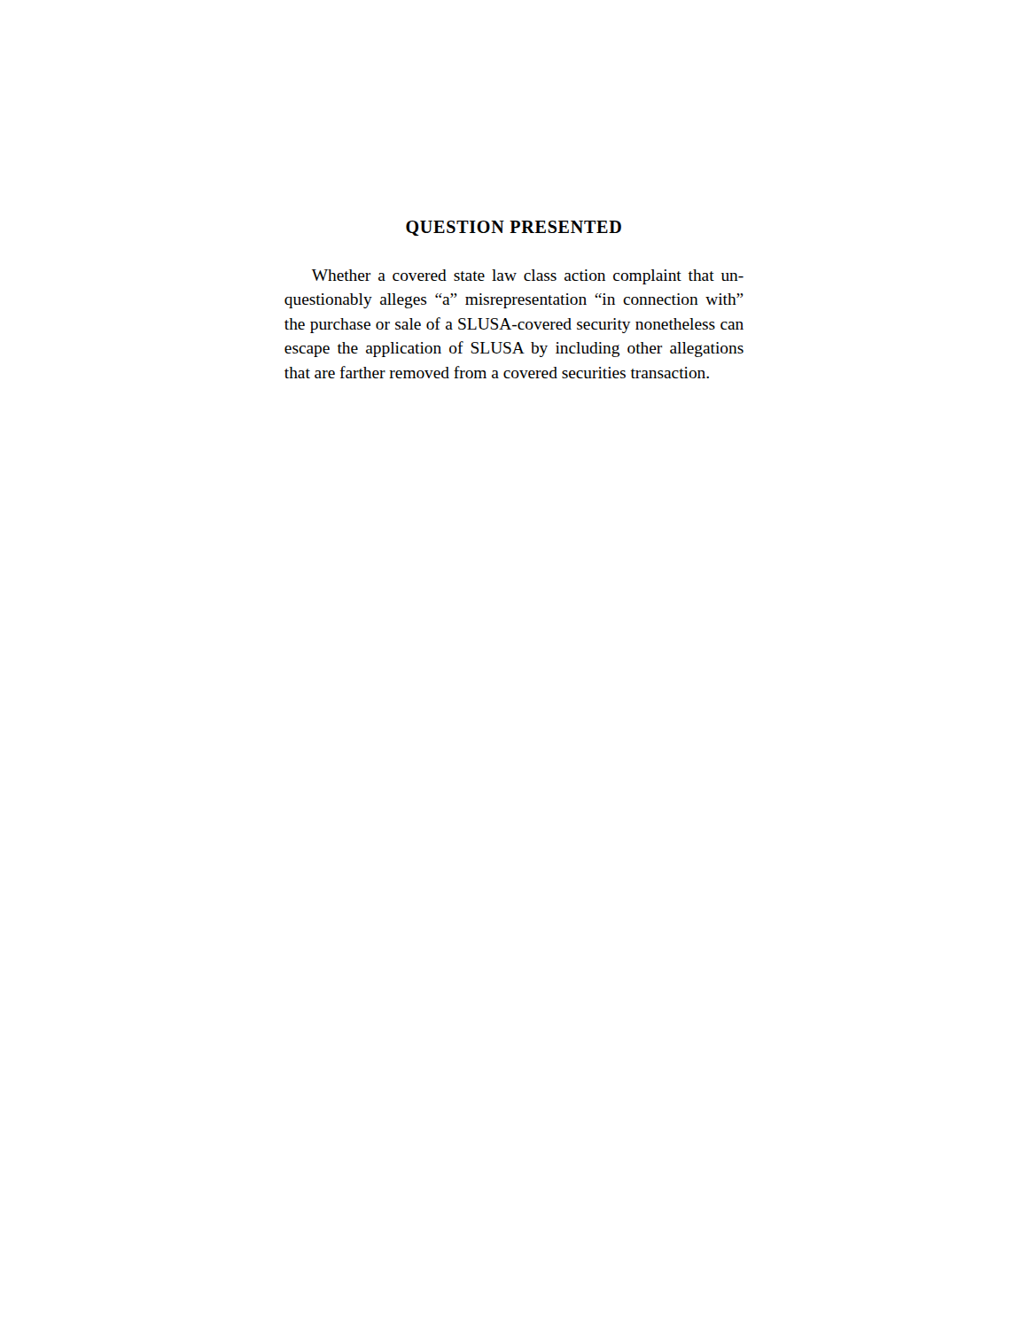QUESTION PRESENTED
Whether a covered state law class action complaint that unquestionably alleges “a” misrepresentation “in connection with” the purchase or sale of a SLUSA-covered security nonetheless can escape the application of SLUSA by including other allegations that are farther removed from a covered securities transaction.